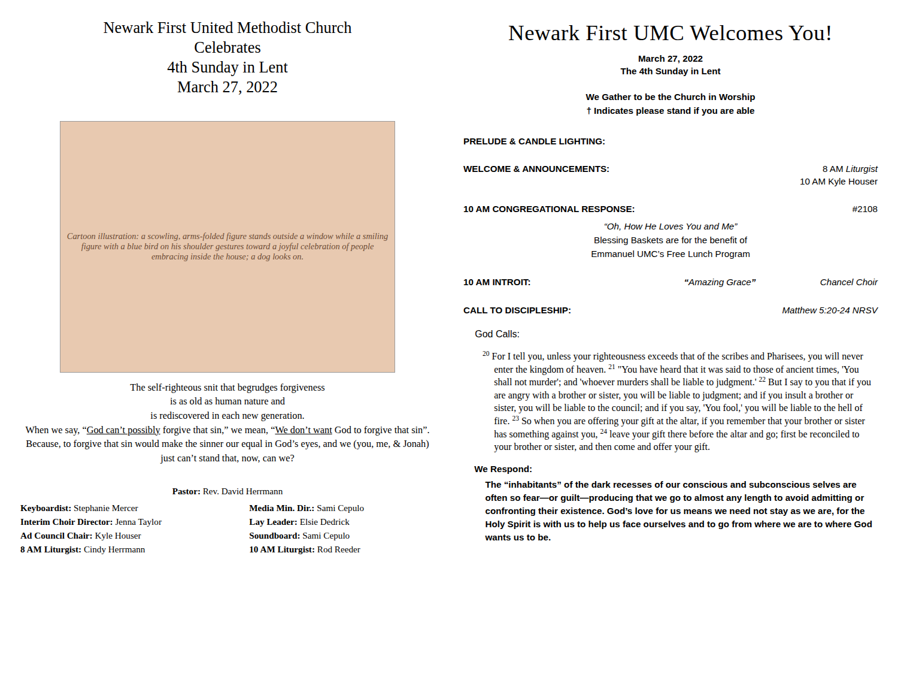Newark First United Methodist Church Celebrates 4th Sunday in Lent March 27, 2022
Cartoon illustration: a scowling, arms-folded figure stands outside a window while a smiling figure with a blue bird on his shoulder gestures toward a joyful celebration of people embracing inside the house; a dog looks on.
The self-righteous snit that begrudges forgiveness
is as old as human nature and
is rediscovered in each new generation.
When we say, “God can’t possibly forgive that sin,” we mean, “We don’t want God to forgive that sin”.
Because, to forgive that sin would make the sinner our equal in God’s eyes, and we (you, me, & Jonah) just can’t stand that, now, can we?
Pastor: Rev. David Herrmann
| Keyboardist: Stephanie Mercer | Media Min. Dir.: Sami Cepulo |
| Interim Choir Director: Jenna Taylor | Lay Leader: Elsie Dedrick |
| Ad Council Chair: Kyle Houser | Soundboard: Sami Cepulo |
| 8 AM Liturgist: Cindy Herrmann | 10 AM Liturgist: Rod Reeder |
Newark First UMC Welcomes You!
March 27, 2022
The 4th Sunday in Lent
We Gather to be the Church in Worship
† Indicates please stand if you are able
| PRELUDE & CANDLE LIGHTING: |
| WELCOME & ANNOUNCEMENTS: | | 8 AM Liturgist 10 AM Kyle Houser |
| 10 AM CONGREGATIONAL RESPONSE: | | #2108 |
| “Oh, How He Loves You and Me” Blessing Baskets are for the benefit of Emmanuel UMC’s Free Lunch Program |
| 10 AM INTROIT: | “ Amazing Grace ” | Chancel Choir |
| CALL TO DISCIPLESHIP: | | Matthew 5:20-24 NRSV |
God Calls:
20 For I tell you, unless your righteousness exceeds that of the scribes and Pharisees, you will never enter the kingdom of heaven. 21 "You have heard that it was said to those of ancient times, 'You shall not murder'; and 'whoever murders shall be liable to judgment.' 22 But I say to you that if you are angry with a brother or sister, you will be liable to judgment; and if you insult a brother or sister, you will be liable to the council; and if you say, 'You fool,' you will be liable to the hell of fire. 23 So when you are offering your gift at the altar, if you remember that your brother or sister has something against you, 24 leave your gift there before the altar and go; first be reconciled to your brother or sister, and then come and offer your gift.
We Respond:
The “inhabitants” of the dark recesses of our conscious and subconscious selves are often so fear—or guilt—producing that we go to almost any length to avoid admitting or confronting their existence. God’s love for us means we need not stay as we are, for the Holy Spirit is with us to help us face ourselves and to go from where we are to where God wants us to be.